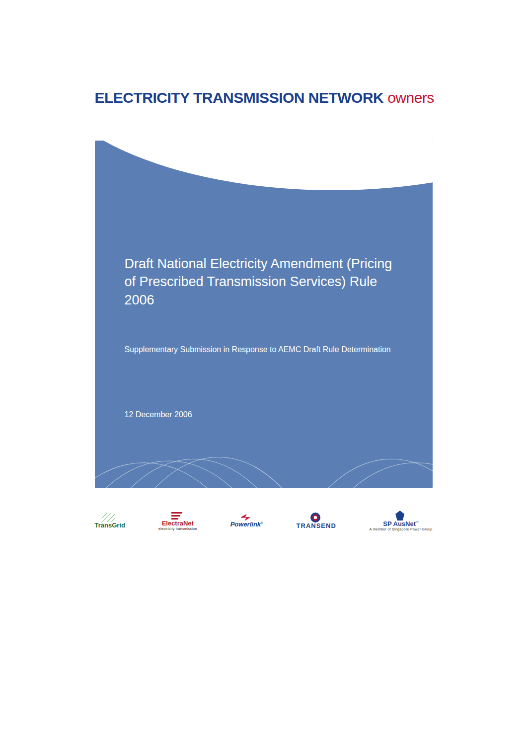ELECTRICITY TRANSMISSION NETWORK owners
Draft National Electricity Amendment (Pricing of Prescribed Transmission Services) Rule 2006
Supplementary Submission in Response to AEMC Draft Rule Determination
12 December 2006
TransGrid
ElectraNet electricity transmission
Powerlink®
TRANSEND
SP AusNet™ A member of Singapore Power Group